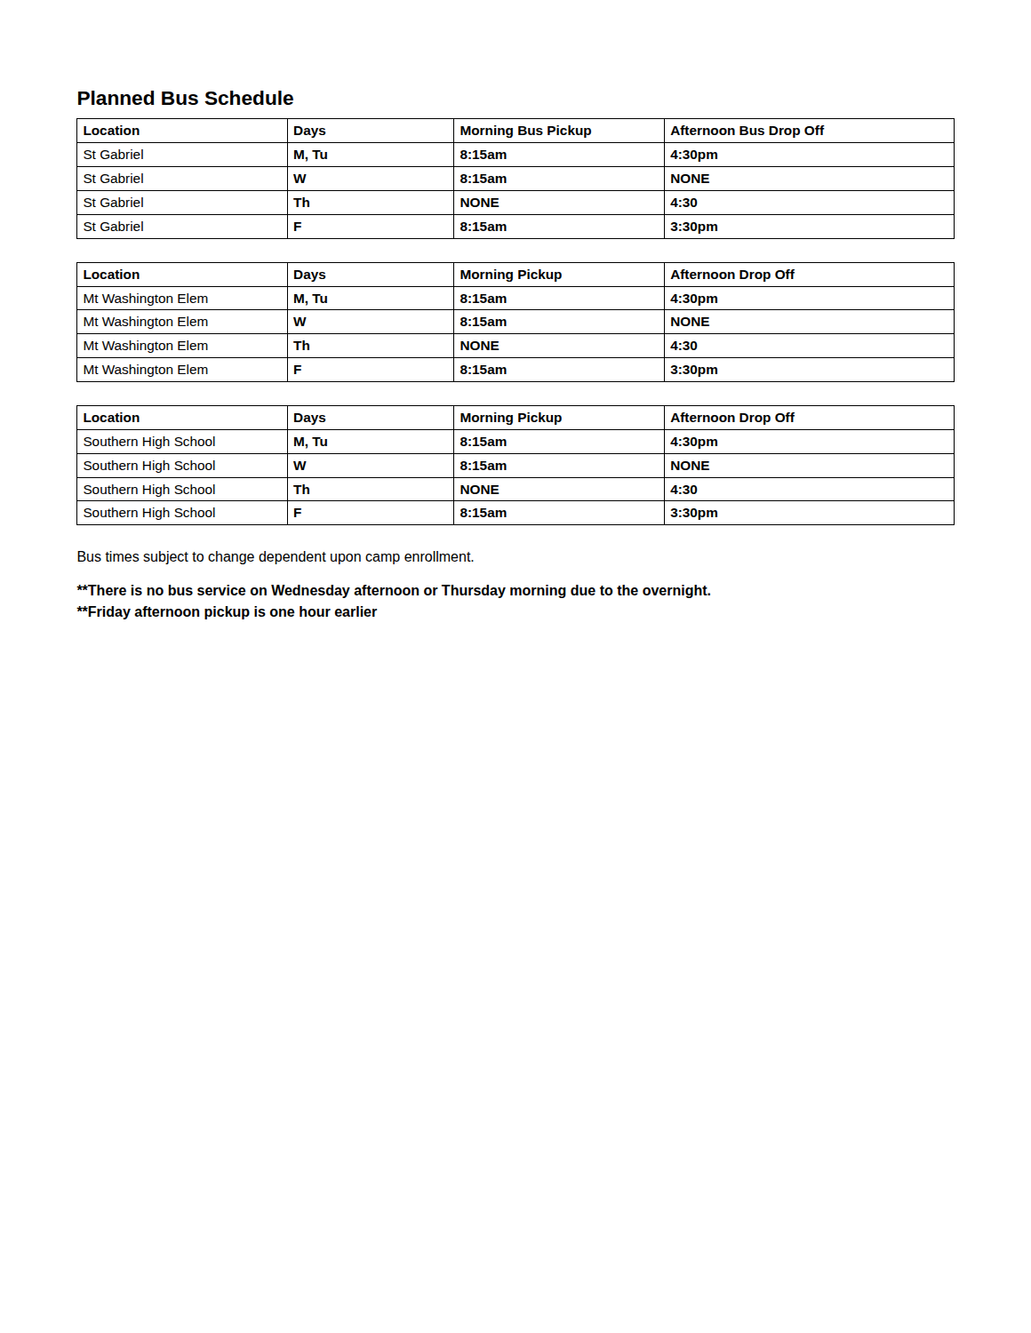Planned Bus Schedule
| Location | Days | Morning Bus Pickup | Afternoon Bus Drop Off |
| St Gabriel | M, Tu | 8:15am | 4:30pm |
| St Gabriel | W | 8:15am | NONE |
| St Gabriel | Th | NONE | 4:30 |
| St Gabriel | F | 8:15am | 3:30pm |
| Location | Days | Morning Pickup | Afternoon Drop Off |
| Mt Washington Elem | M, Tu | 8:15am | 4:30pm |
| Mt Washington Elem | W | 8:15am | NONE |
| Mt Washington Elem | Th | NONE | 4:30 |
| Mt Washington Elem | F | 8:15am | 3:30pm |
| Location | Days | Morning Pickup | Afternoon Drop Off |
| Southern High School | M, Tu | 8:15am | 4:30pm |
| Southern High School | W | 8:15am | NONE |
| Southern High School | Th | NONE | 4:30 |
| Southern High School | F | 8:15am | 3:30pm |
Bus times subject to change dependent upon camp enrollment.
**There is no bus service on Wednesday afternoon or Thursday morning due to the overnight.
**Friday afternoon pickup is one hour earlier